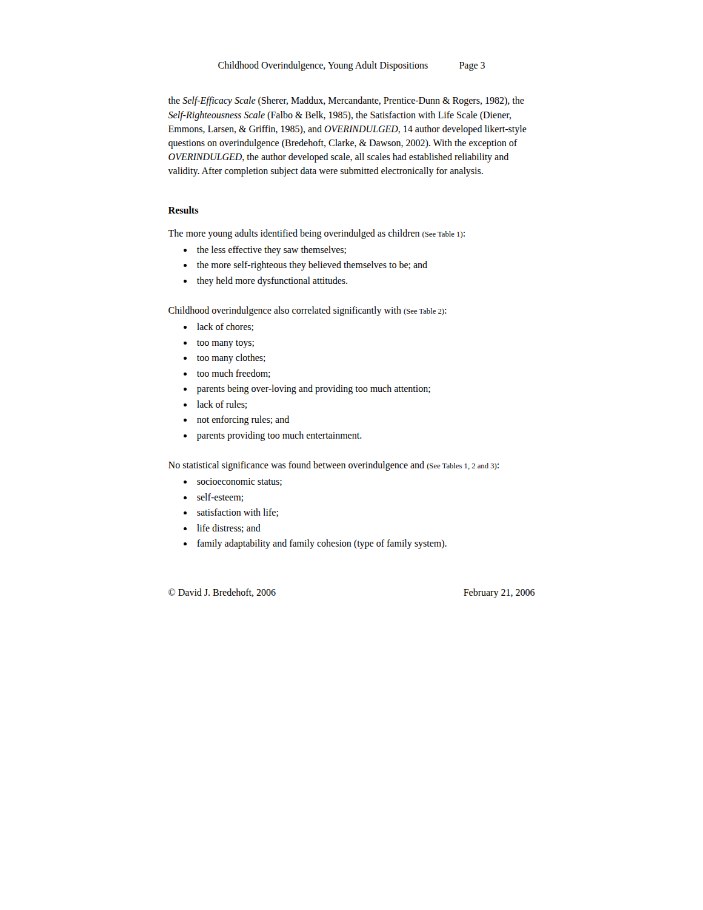Childhood Overindulgence, Young Adult Dispositions Page 3
the Self-Efficacy Scale (Sherer, Maddux, Mercandante, Prentice-Dunn & Rogers, 1982), the Self-Righteousness Scale (Falbo & Belk, 1985), the Satisfaction with Life Scale (Diener, Emmons, Larsen, & Griffin, 1985), and OVERINDULGED, 14 author developed likert-style questions on overindulgence (Bredehoft, Clarke, & Dawson, 2002). With the exception of OVERINDULGED, the author developed scale, all scales had established reliability and validity. After completion subject data were submitted electronically for analysis.
Results
The more young adults identified being overindulged as children (See Table 1):
the less effective they saw themselves;
the more self-righteous they believed themselves to be; and
they held more dysfunctional attitudes.
Childhood overindulgence also correlated significantly with (See Table 2):
lack of chores;
too many toys;
too many clothes;
too much freedom;
parents being over-loving and providing too much attention;
lack of rules;
not enforcing rules; and
parents providing too much entertainment.
No statistical significance was found between overindulgence and (See Tables 1, 2 and 3):
socioeconomic status;
self-esteem;
satisfaction with life;
life distress; and
family adaptability and family cohesion (type of family system).
© David J. Bredehoft, 2006
February 21, 2006